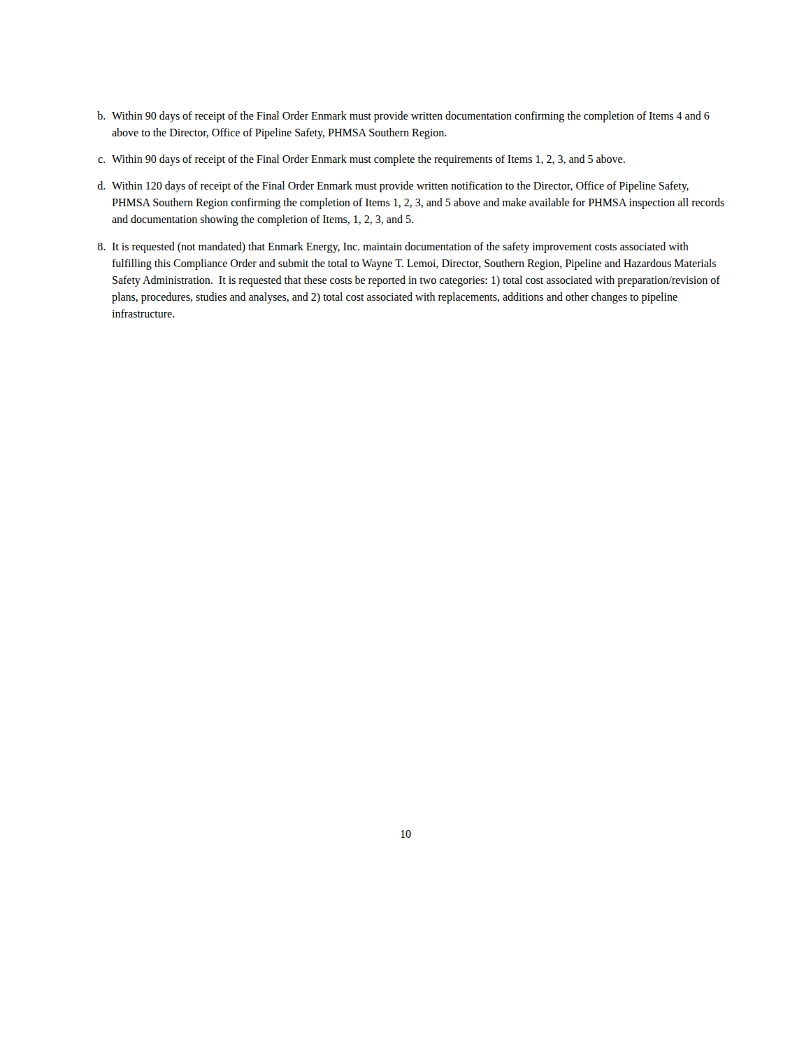Within 90 days of receipt of the Final Order Enmark must provide written documentation confirming the completion of Items 4 and 6 above to the Director, Office of Pipeline Safety, PHMSA Southern Region.
Within 90 days of receipt of the Final Order Enmark must complete the requirements of Items 1, 2, 3, and 5 above.
Within 120 days of receipt of the Final Order Enmark must provide written notification to the Director, Office of Pipeline Safety, PHMSA Southern Region confirming the completion of Items 1, 2, 3, and 5 above and make available for PHMSA inspection all records and documentation showing the completion of Items, 1, 2, 3, and 5.
It is requested (not mandated) that Enmark Energy, Inc. maintain documentation of the safety improvement costs associated with fulfilling this Compliance Order and submit the total to Wayne T. Lemoi, Director, Southern Region, Pipeline and Hazardous Materials Safety Administration. It is requested that these costs be reported in two categories: 1) total cost associated with preparation/revision of plans, procedures, studies and analyses, and 2) total cost associated with replacements, additions and other changes to pipeline infrastructure.
10